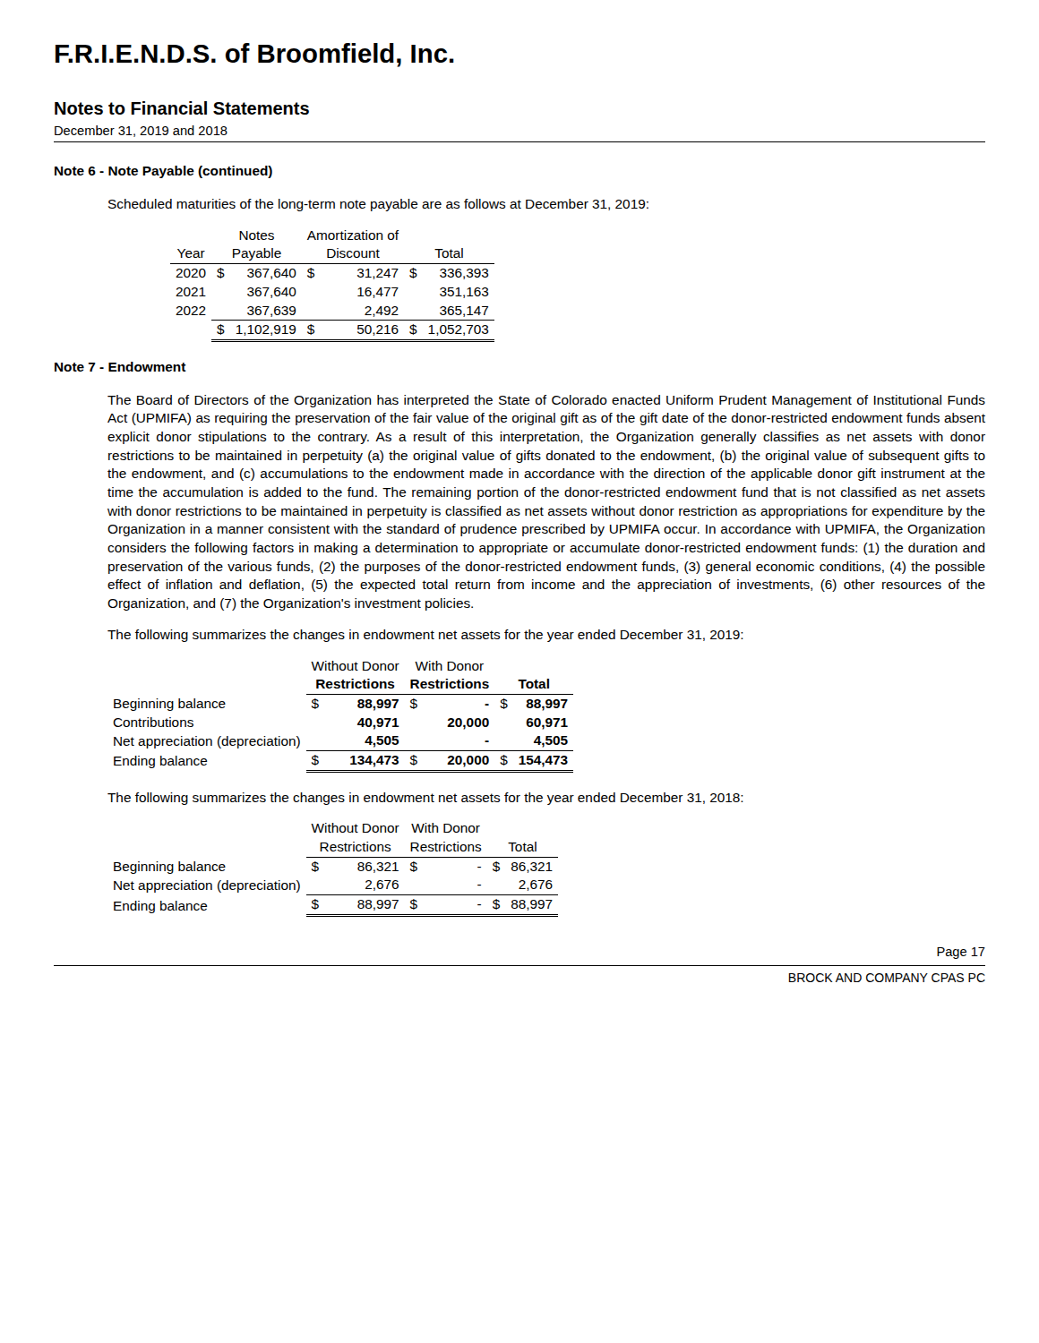F.R.I.E.N.D.S. of Broomfield, Inc.
Notes to Financial Statements
December 31, 2019 and 2018
Note 6 - Note Payable (continued)
Scheduled maturities of the long-term note payable are as follows at December 31, 2019:
| | Notes | Amortization of | |
| Year | Payable | Discount | Total |
| 2020 | $ | 367,640 | $ | 31,247 | $ | 336,393 |
| 2021 | | 367,640 | | 16,477 | | 351,163 |
| 2022 | | 367,639 | | 2,492 | | 365,147 |
| | $ | 1,102,919 | $ | 50,216 | $ | 1,052,703 |
Note 7 - Endowment
The Board of Directors of the Organization has interpreted the State of Colorado enacted Uniform Prudent Management of Institutional Funds Act (UPMIFA) as requiring the preservation of the fair value of the original gift as of the gift date of the donor-restricted endowment funds absent explicit donor stipulations to the contrary. As a result of this interpretation, the Organization generally classifies as net assets with donor restrictions to be maintained in perpetuity (a) the original value of gifts donated to the endowment, (b) the original value of subsequent gifts to the endowment, and (c) accumulations to the endowment made in accordance with the direction of the applicable donor gift instrument at the time the accumulation is added to the fund. The remaining portion of the donor-restricted endowment fund that is not classified as net assets with donor restrictions to be maintained in perpetuity is classified as net assets without donor restriction as appropriations for expenditure by the Organization in a manner consistent with the standard of prudence prescribed by UPMIFA occur. In accordance with UPMIFA, the Organization considers the following factors in making a determination to appropriate or accumulate donor-restricted endowment funds: (1) the duration and preservation of the various funds, (2) the purposes of the donor-restricted endowment funds, (3) general economic conditions, (4) the possible effect of inflation and deflation, (5) the expected total return from income and the appreciation of investments, (6) other resources of the Organization, and (7) the Organization's investment policies.
The following summarizes the changes in endowment net assets for the year ended December 31, 2019:
| | Without Donor | With Donor | |
| | Restrictions | Restrictions | Total |
| Beginning balance | $ | 88,997 | $ | - | $ | 88,997 |
| Contributions | | 40,971 | | 20,000 | | 60,971 |
| Net appreciation (depreciation) | | 4,505 | | - | | 4,505 |
| Ending balance | $ | 134,473 | $ | 20,000 | $ | 154,473 |
The following summarizes the changes in endowment net assets for the year ended December 31, 2018:
| | Without Donor | With Donor | |
| | Restrictions | Restrictions | Total |
| Beginning balance | $ | 86,321 | $ | - | $ | 86,321 |
| Net appreciation (depreciation) | | 2,676 | | - | | 2,676 |
| Ending balance | $ | 88,997 | $ | - | $ | 88,997 |
Page 17
BROCK AND COMPANY CPAS PC